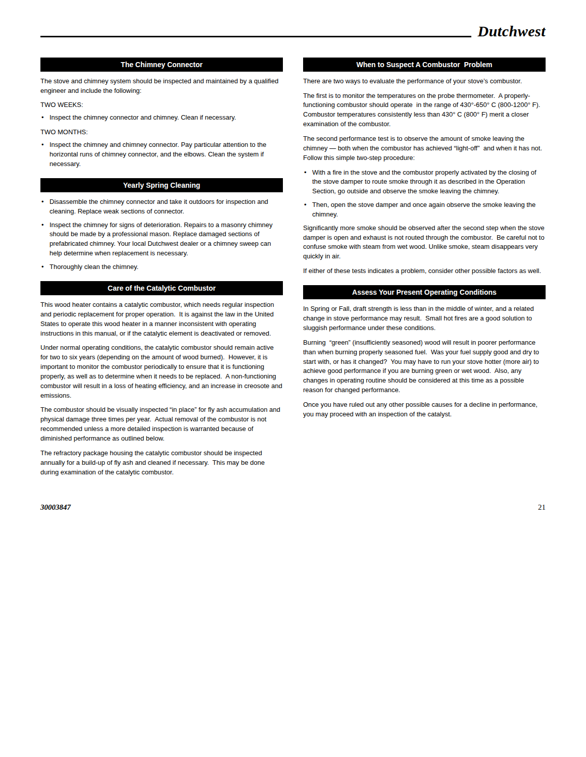Dutchwest
The Chimney Connector
The stove and chimney system should be inspected and maintained by a qualified engineer and include the following:
TWO WEEKS:
Inspect the chimney connector and chimney. Clean if necessary.
TWO MONTHS:
Inspect the chimney and chimney connector. Pay particular attention to the horizontal runs of chimney connector, and the elbows. Clean the system if necessary.
Yearly Spring Cleaning
Disassemble the chimney connector and take it outdoors for inspection and cleaning. Replace weak sections of connector.
Inspect the chimney for signs of deterioration. Repairs to a masonry chimney should be made by a professional mason. Replace damaged sections of prefabricated chimney. Your local Dutchwest dealer or a chimney sweep can help determine when replacement is necessary.
Thoroughly clean the chimney.
Care of the Catalytic Combustor
This wood heater contains a catalytic combustor, which needs regular inspection and periodic replacement for proper operation. It is against the law in the United States to operate this wood heater in a manner inconsistent with operating instructions in this manual, or if the catalytic element is deactivated or removed.
Under normal operating conditions, the catalytic combustor should remain active for two to six years (depending on the amount of wood burned). However, it is important to monitor the combustor periodically to ensure that it is functioning properly, as well as to determine when it needs to be replaced. A non-functioning combustor will result in a loss of heating efficiency, and an increase in creosote and emissions.
The combustor should be visually inspected “in place” for fly ash accumulation and physical damage three times per year. Actual removal of the combustor is not recommended unless a more detailed inspection is warranted because of diminished performance as outlined below.
The refractory package housing the catalytic combustor should be inspected annually for a build-up of fly ash and cleaned if necessary. This may be done during examination of the catalytic combustor.
When to Suspect A Combustor Problem
There are two ways to evaluate the performance of your stove’s combustor.
The first is to monitor the temperatures on the probe thermometer. A properly-functioning combustor should operate in the range of 430°-650° C (800-1200° F). Combustor temperatures consistently less than 430° C (800° F) merit a closer examination of the combustor.
The second performance test is to observe the amount of smoke leaving the chimney — both when the combustor has achieved “light-off” and when it has not. Follow this simple two-step procedure:
With a fire in the stove and the combustor properly activated by the closing of the stove damper to route smoke through it as described in the Operation Section, go outside and observe the smoke leaving the chimney.
Then, open the stove damper and once again observe the smoke leaving the chimney.
Significantly more smoke should be observed after the second step when the stove damper is open and exhaust is not routed through the combustor. Be careful not to confuse smoke with steam from wet wood. Unlike smoke, steam disappears very quickly in air.
If either of these tests indicates a problem, consider other possible factors as well.
Assess Your Present Operating Conditions
In Spring or Fall, draft strength is less than in the middle of winter, and a related change in stove performance may result. Small hot fires are a good solution to sluggish performance under these conditions.
Burning “green” (insufficiently seasoned) wood will result in poorer performance than when burning properly seasoned fuel. Was your fuel supply good and dry to start with, or has it changed? You may have to run your stove hotter (more air) to achieve good performance if you are burning green or wet wood. Also, any changes in operating routine should be considered at this time as a possible reason for changed performance.
Once you have ruled out any other possible causes for a decline in performance, you may proceed with an inspection of the catalyst.
30003847 21